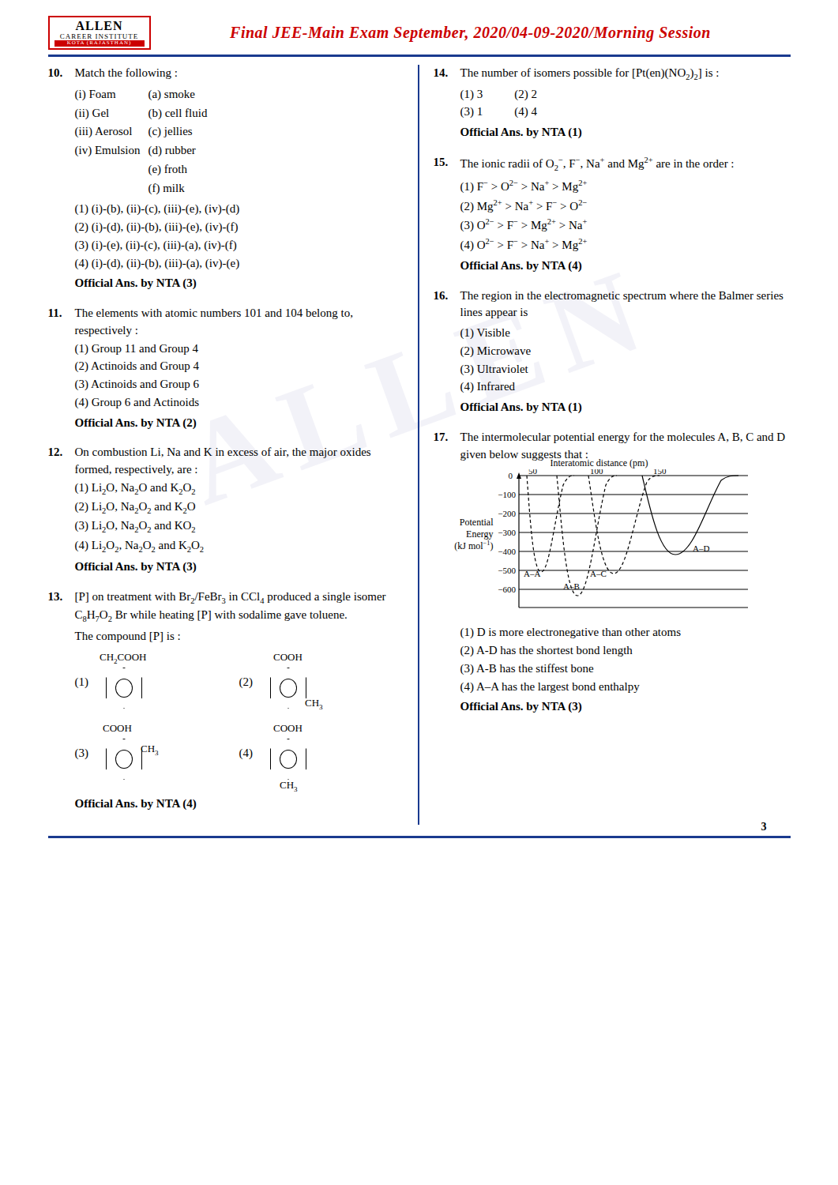ALLEN
ALLEN
CAREER INSTITUTE
KOTA (RAJASTHAN)
Final JEE-Main Exam September, 2020/04-09-2020/Morning Session
10.
Match the following :
| (i) Foam | (a) smoke |
| (ii) Gel | (b) cell fluid |
| (iii) Aerosol | (c) jellies |
| (iv) Emulsion | (d) rubber |
| | (e) froth |
| | (f) milk |
(1) (i)-(b), (ii)-(c), (iii)-(e), (iv)-(d)
(2) (i)-(d), (ii)-(b), (iii)-(e), (iv)-(f)
(3) (i)-(e), (ii)-(c), (iii)-(a), (iv)-(f)
(4) (i)-(d), (ii)-(b), (iii)-(a), (iv)-(e)
Official Ans. by NTA (3)
11.
The elements with atomic numbers 101 and 104 belong to, respectively :
(1) Group 11 and Group 4
(2) Actinoids and Group 4
(3) Actinoids and Group 6
(4) Group 6 and Actinoids
Official Ans. by NTA (2)
12.
On combustion Li, Na and K in excess of air, the major oxides formed, respectively, are :
(1) Li2O, Na2O and K2O2
(2) Li2O, Na2O2 and K2O
(3) Li2O, Na2O2 and KO2
(4) Li2O2, Na2O2 and K2O2
Official Ans. by NTA (3)
13.
[P] on treatment with Br2/FeBr3 in CCl4 produced a single isomer C8H7O2 Br while heating [P] with sodalime gave toluene.
The compound [P] is :
(1)
CH2COOH
(2)
COOH
CH3
(3)
COOH
CH3
(4)
COOH
CH3
Official Ans. by NTA (4)
14.
The number of isomers possible for [Pt(en)(NO2)2] is :
(1) 3
(2) 2
(3) 1
(4) 4
Official Ans. by NTA (1)
15.
The ionic radii of O2−, F−, Na+ and Mg2+ are in the order :
(1) F− > O2− > Na+ > Mg2+
(2) Mg2+ > Na+ > F− > O2−
(3) O2− > F− > Mg2+ > Na+
(4) O2− > F− > Na+ > Mg2+
Official Ans. by NTA (4)
16.
The region in the electromagnetic spectrum where the Balmer series lines appear is
(1) Visible
(2) Microwave
(3) Ultraviolet
(4) Infrared
Official Ans. by NTA (1)
17.
The intermolecular potential energy for the molecules A, B, C and D given below suggests that :
Interatomic distance (pm)
Potential
Energy
(kJ mol−1)
0 −100 −200 −300 −400 −500 −600 50 100 150 A–A A–B A–C A–D
(1) D is more electronegative than other atoms
(2) A-D has the shortest bond length
(3) A-B has the stiffest bone
(4) A–A has the largest bond enthalpy
Official Ans. by NTA (3)
3